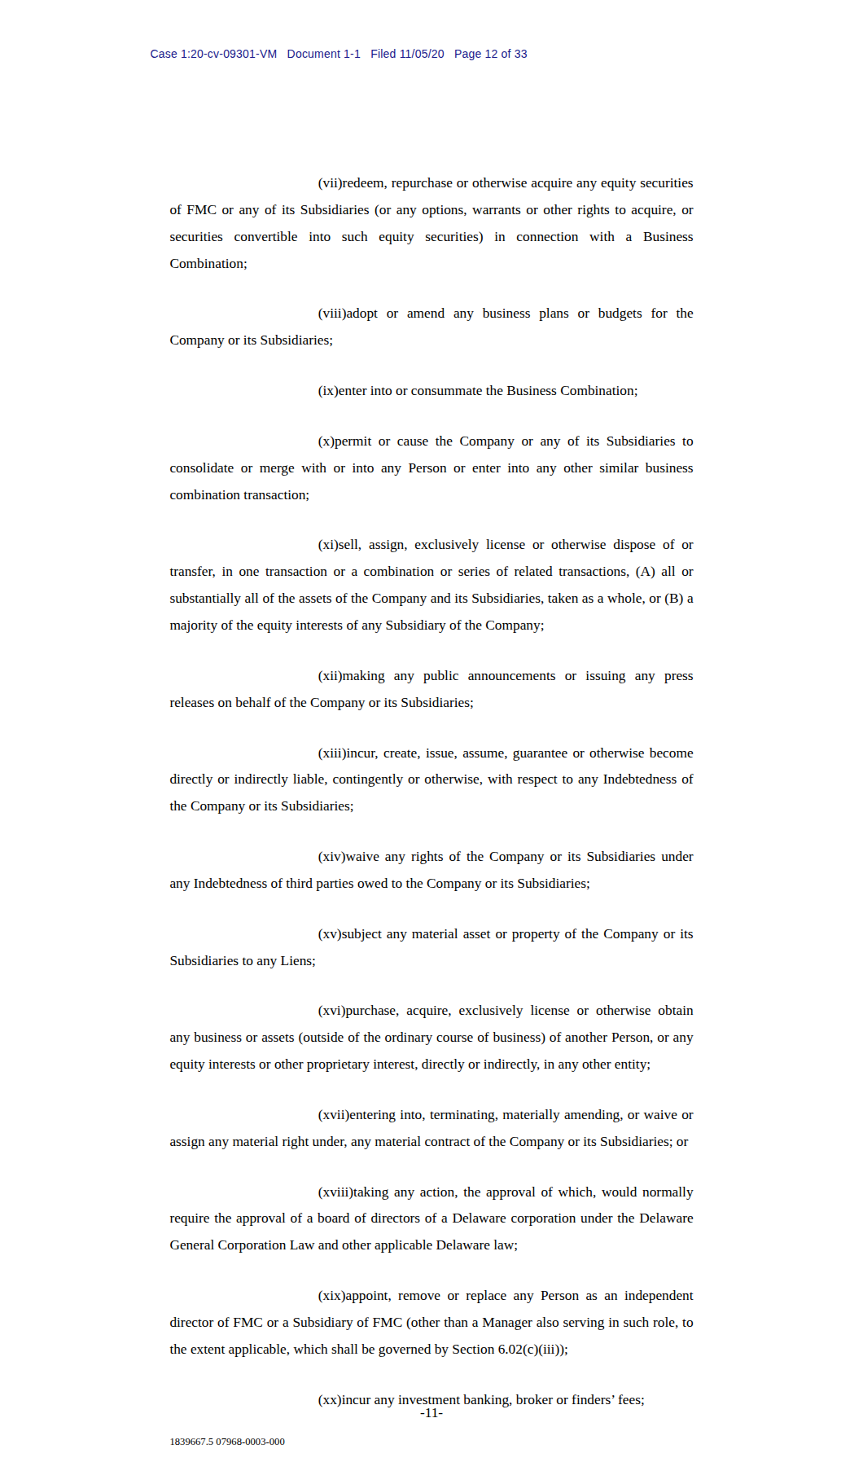Case 1:20-cv-09301-VM Document 1-1 Filed 11/05/20 Page 12 of 33
(vii) redeem, repurchase or otherwise acquire any equity securities of FMC or any of its Subsidiaries (or any options, warrants or other rights to acquire, or securities convertible into such equity securities) in connection with a Business Combination;
(viii) adopt or amend any business plans or budgets for the Company or its Subsidiaries;
(ix) enter into or consummate the Business Combination;
(x) permit or cause the Company or any of its Subsidiaries to consolidate or merge with or into any Person or enter into any other similar business combination transaction;
(xi) sell, assign, exclusively license or otherwise dispose of or transfer, in one transaction or a combination or series of related transactions, (A) all or substantially all of the assets of the Company and its Subsidiaries, taken as a whole, or (B) a majority of the equity interests of any Subsidiary of the Company;
(xii) making any public announcements or issuing any press releases on behalf of the Company or its Subsidiaries;
(xiii) incur, create, issue, assume, guarantee or otherwise become directly or indirectly liable, contingently or otherwise, with respect to any Indebtedness of the Company or its Subsidiaries;
(xiv) waive any rights of the Company or its Subsidiaries under any Indebtedness of third parties owed to the Company or its Subsidiaries;
(xv) subject any material asset or property of the Company or its Subsidiaries to any Liens;
(xvi) purchase, acquire, exclusively license or otherwise obtain any business or assets (outside of the ordinary course of business) of another Person, or any equity interests or other proprietary interest, directly or indirectly, in any other entity;
(xvii) entering into, terminating, materially amending, or waive or assign any material right under, any material contract of the Company or its Subsidiaries; or
(xviii) taking any action, the approval of which, would normally require the approval of a board of directors of a Delaware corporation under the Delaware General Corporation Law and other applicable Delaware law;
(xix) appoint, remove or replace any Person as an independent director of FMC or a Subsidiary of FMC (other than a Manager also serving in such role, to the extent applicable, which shall be governed by Section 6.02(c)(iii));
(xx) incur any investment banking, broker or finders’ fees;
-11-
1839667.5 07968-0003-000